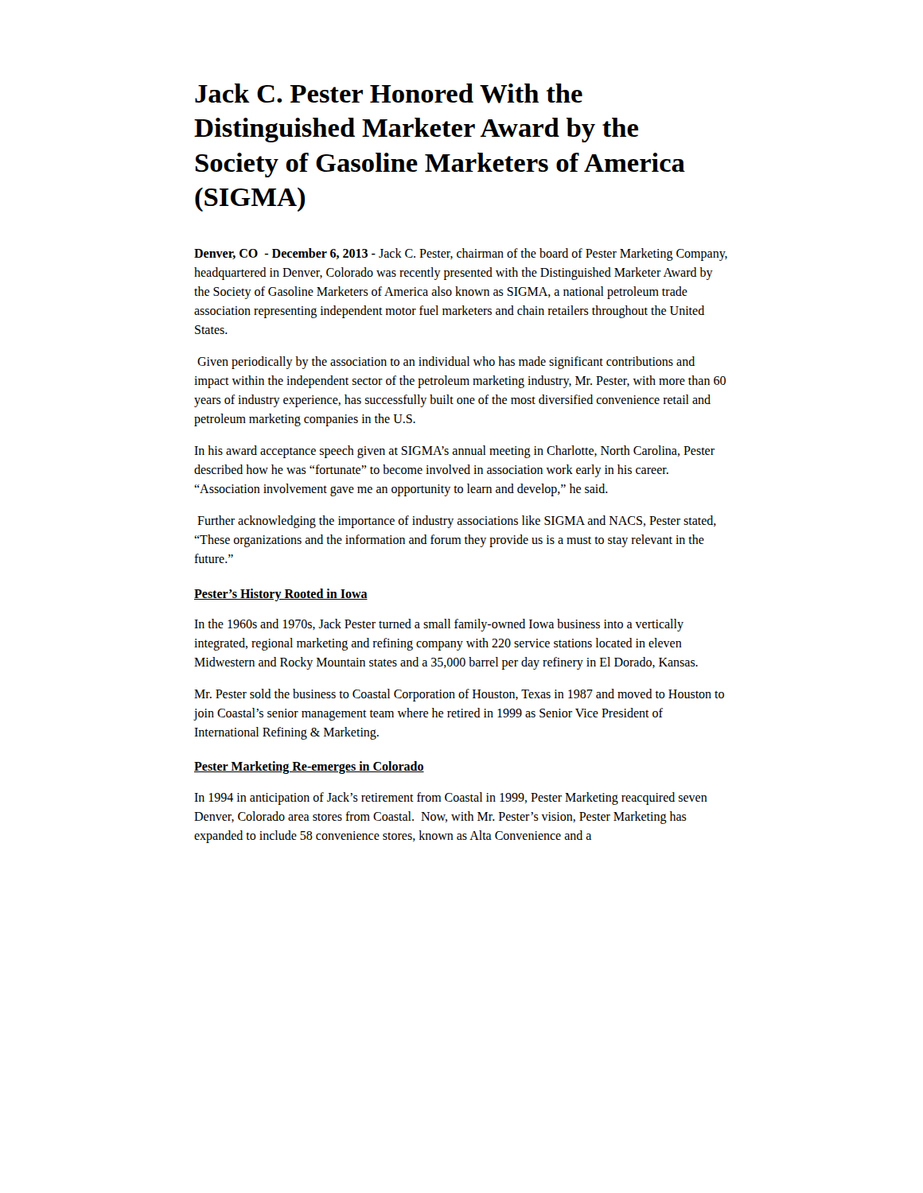Jack C. Pester Honored With the Distinguished Marketer Award by the Society of Gasoline Marketers of America (SIGMA)
Denver, CO - December 6, 2013 - Jack C. Pester, chairman of the board of Pester Marketing Company, headquartered in Denver, Colorado was recently presented with the Distinguished Marketer Award by the Society of Gasoline Marketers of America also known as SIGMA, a national petroleum trade association representing independent motor fuel marketers and chain retailers throughout the United States.
Given periodically by the association to an individual who has made significant contributions and impact within the independent sector of the petroleum marketing industry, Mr. Pester, with more than 60 years of industry experience, has successfully built one of the most diversified convenience retail and petroleum marketing companies in the U.S.
In his award acceptance speech given at SIGMA’s annual meeting in Charlotte, North Carolina, Pester described how he was “fortunate” to become involved in association work early in his career. “Association involvement gave me an opportunity to learn and develop,” he said.
Further acknowledging the importance of industry associations like SIGMA and NACS, Pester stated, “These organizations and the information and forum they provide us is a must to stay relevant in the future.”
Pester’s History Rooted in Iowa
In the 1960s and 1970s, Jack Pester turned a small family-owned Iowa business into a vertically integrated, regional marketing and refining company with 220 service stations located in eleven Midwestern and Rocky Mountain states and a 35,000 barrel per day refinery in El Dorado, Kansas.
Mr. Pester sold the business to Coastal Corporation of Houston, Texas in 1987 and moved to Houston to join Coastal’s senior management team where he retired in 1999 as Senior Vice President of International Refining & Marketing.
Pester Marketing Re-emerges in Colorado
In 1994 in anticipation of Jack’s retirement from Coastal in 1999, Pester Marketing reacquired seven Denver, Colorado area stores from Coastal. Now, with Mr. Pester’s vision, Pester Marketing has expanded to include 58 convenience stores, known as Alta Convenience and a